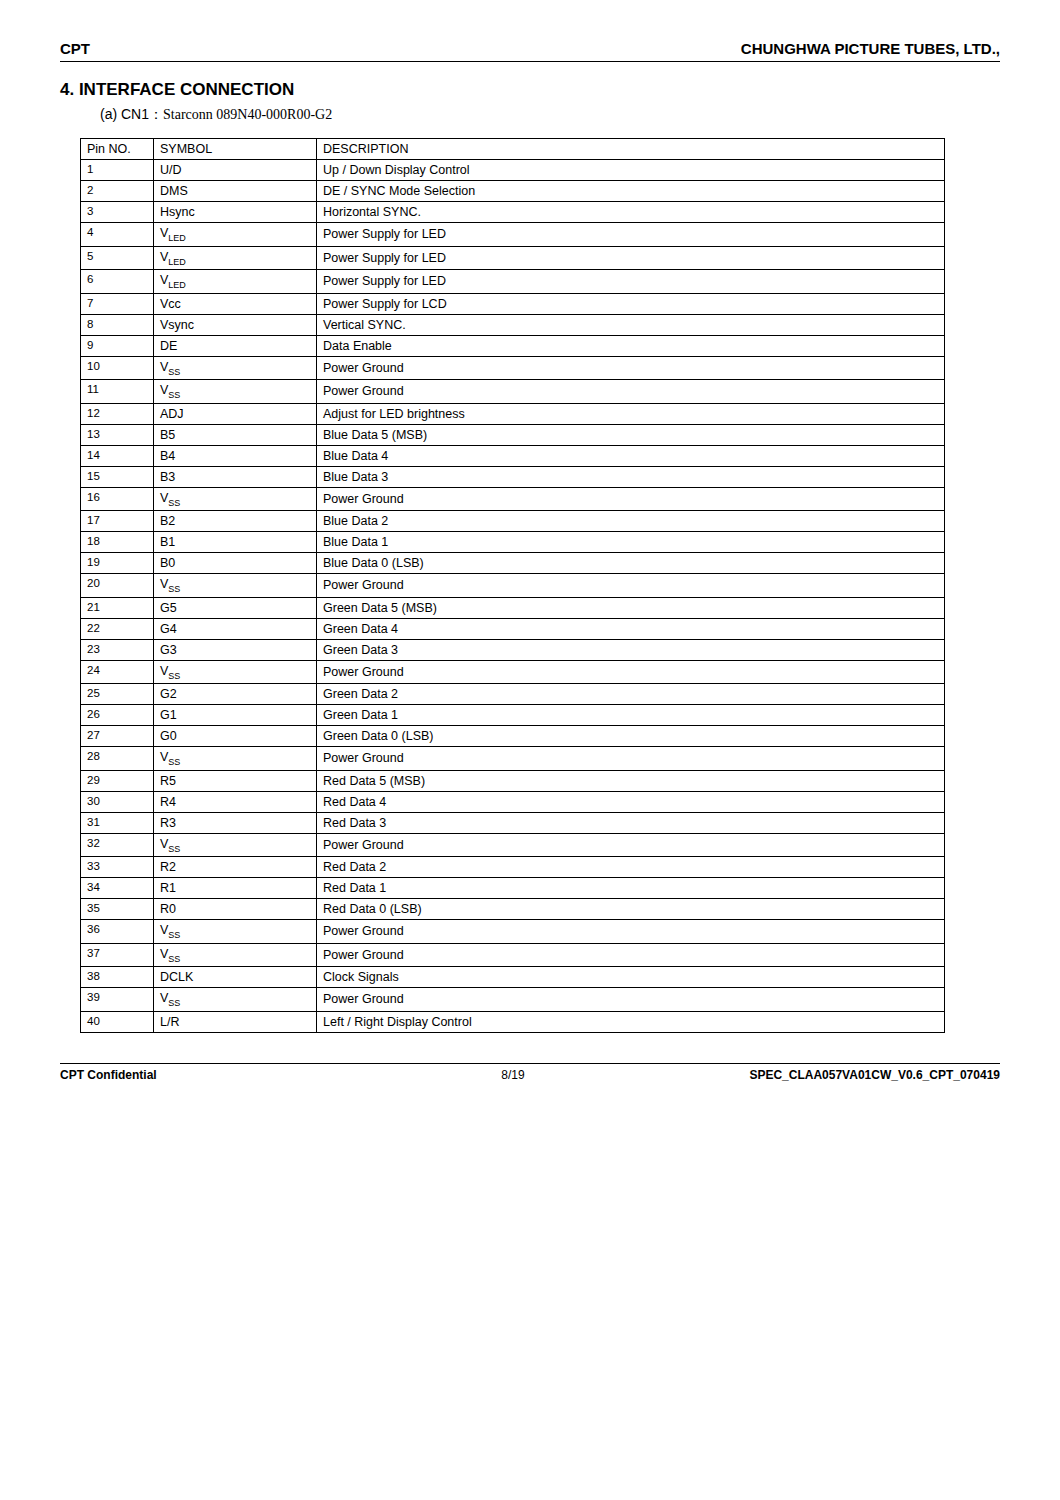CPT
CHUNGHWA PICTURE TUBES, LTD.,
4. INTERFACE CONNECTION
(a) CN1：Starconn 089N40-000R00-G2
| Pin NO. | SYMBOL | DESCRIPTION |
| --- | --- | --- |
| 1 | U/D | Up / Down Display Control |
| 2 | DMS | DE / SYNC Mode Selection |
| 3 | Hsync | Horizontal SYNC. |
| 4 | V LED | Power Supply for LED |
| 5 | V LED | Power Supply for LED |
| 6 | V LED | Power Supply for LED |
| 7 | Vcc | Power Supply for LCD |
| 8 | Vsync | Vertical SYNC. |
| 9 | DE | Data Enable |
| 10 | V SS | Power Ground |
| 11 | V SS | Power Ground |
| 12 | ADJ | Adjust for LED brightness |
| 13 | B5 | Blue Data 5 (MSB) |
| 14 | B4 | Blue Data 4 |
| 15 | B3 | Blue Data 3 |
| 16 | V SS | Power Ground |
| 17 | B2 | Blue Data 2 |
| 18 | B1 | Blue Data 1 |
| 19 | B0 | Blue Data 0 (LSB) |
| 20 | V SS | Power Ground |
| 21 | G5 | Green Data 5 (MSB) |
| 22 | G4 | Green Data 4 |
| 23 | G3 | Green Data 3 |
| 24 | V SS | Power Ground |
| 25 | G2 | Green Data 2 |
| 26 | G1 | Green Data 1 |
| 27 | G0 | Green Data 0 (LSB) |
| 28 | V SS | Power Ground |
| 29 | R5 | Red Data 5 (MSB) |
| 30 | R4 | Red Data 4 |
| 31 | R3 | Red Data 3 |
| 32 | V SS | Power Ground |
| 33 | R2 | Red Data 2 |
| 34 | R1 | Red Data 1 |
| 35 | R0 | Red Data 0 (LSB) |
| 36 | V SS | Power Ground |
| 37 | V SS | Power Ground |
| 38 | DCLK | Clock Signals |
| 39 | V SS | Power Ground |
| 40 | L/R | Left / Right Display Control |
CPT Confidential
8/19
SPEC_CLAA057VA01CW_V0.6_CPT_070419